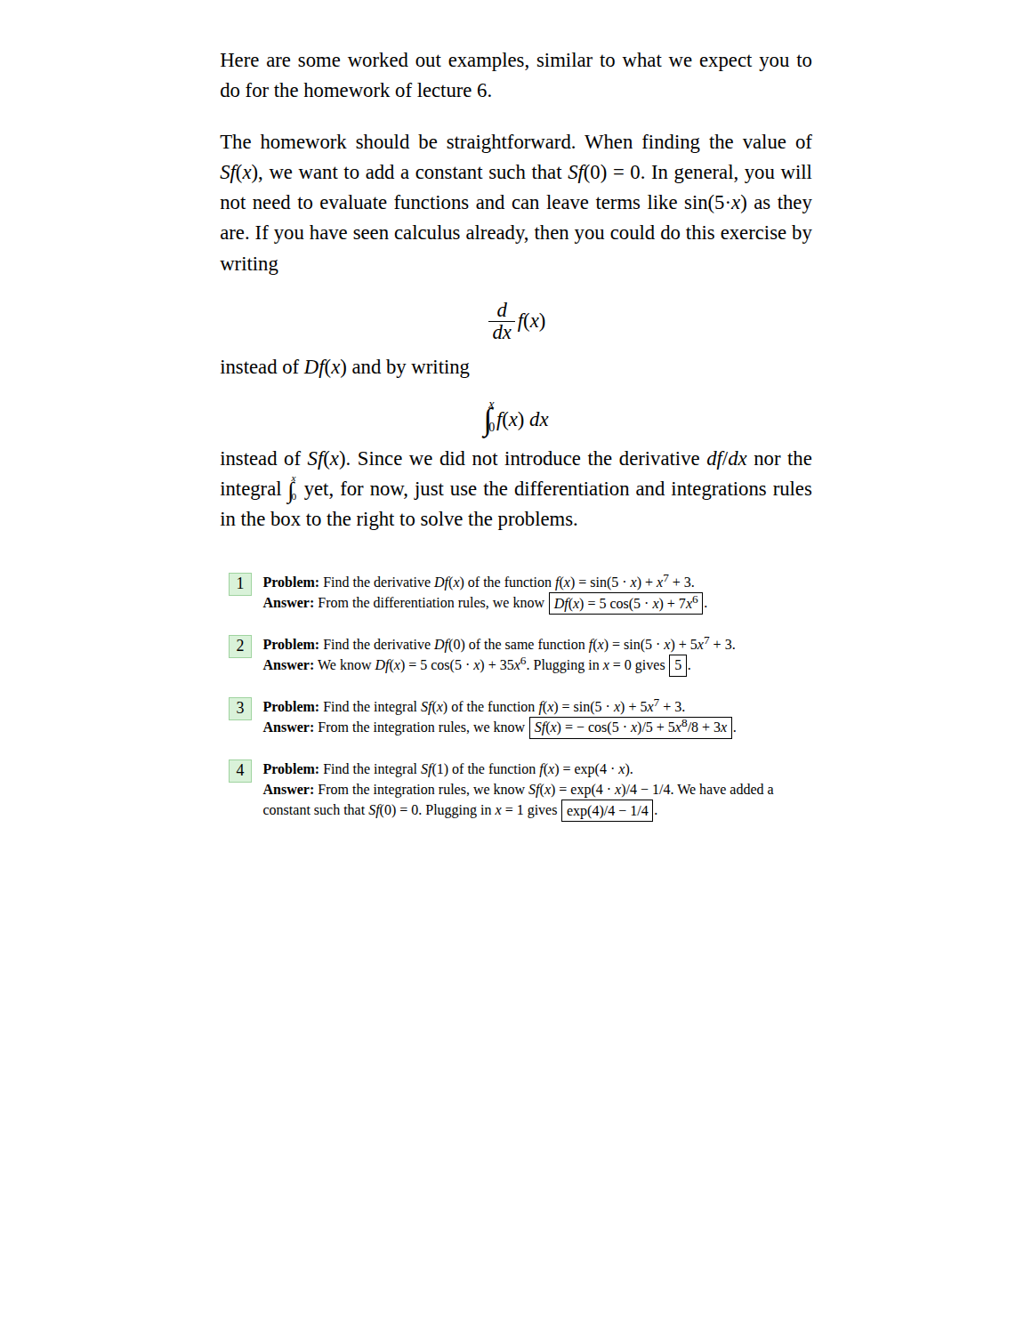Here are some worked out examples, similar to what we expect you to do for the homework of lecture 6.
The homework should be straightforward. When finding the value of Sf(x), we want to add a constant such that Sf(0) = 0. In general, you will not need to evaluate functions and can leave terms like sin(5·x) as they are. If you have seen calculus already, then you could do this exercise by writing
ddx f(x)
instead of Df(x) and by writing
∫x 0 f(x) dx
instead of Sf(x). Since we did not introduce the derivative df/dx nor the integral ∫x 0 yet, for now, just use the differentiation and integrations rules in the box to the right to solve the problems.
1
Problem: Find the derivative Df(x) of the function f(x) = sin(5 · x) + x7 + 3. Answer: From the differentiation rules, we know Df(x) = 5 cos(5 · x) + 7x6.
2
Problem: Find the derivative Df(0) of the same function f(x) = sin(5 · x) + 5x7 + 3. Answer: We know Df(x) = 5 cos(5 · x) + 35x6. Plugging in x = 0 gives 5.
3
Problem: Find the integral Sf(x) of the function f(x) = sin(5 · x) + 5x7 + 3. Answer: From the integration rules, we know Sf(x) = − cos(5 · x)/5 + 5x8/8 + 3x.
4
Problem: Find the integral Sf(1) of the function f(x) = exp(4 · x). Answer: From the integration rules, we know Sf(x) = exp(4 · x)/4 − 1/4. We have added a constant such that Sf(0) = 0. Plugging in x = 1 gives exp(4)/4 − 1/4.